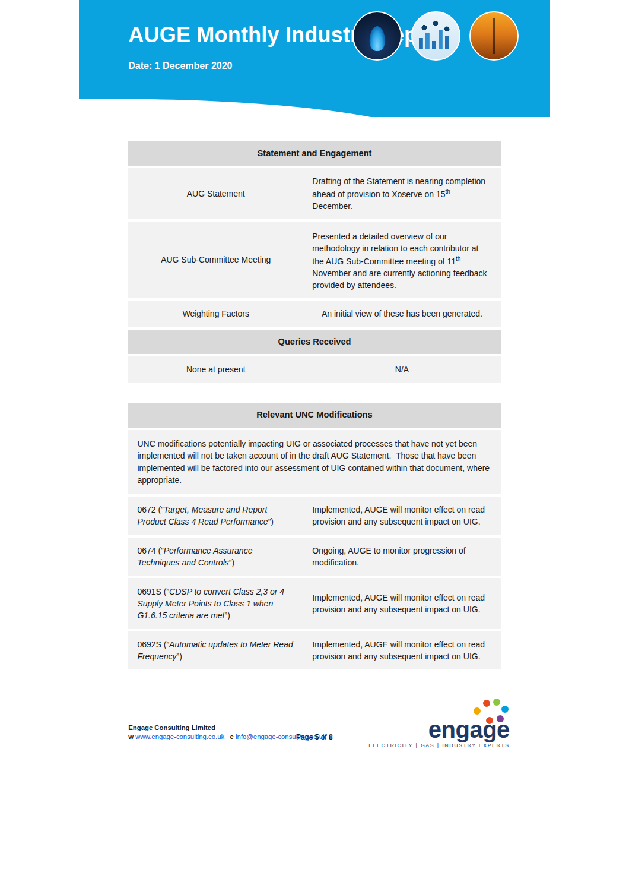AUGE Monthly Industry Report
Date: 1 December 2020
| Statement and Engagement |
| --- |
| AUG Statement | Drafting of the Statement is nearing completion ahead of provision to Xoserve on 15 th December. |
| AUG Sub-Committee Meeting | Presented a detailed overview of our methodology in relation to each contributor at the AUG Sub-Committee meeting of 11 th November and are currently actioning feedback provided by attendees. |
| Weighting Factors | An initial view of these has been generated. |
| Queries Received |
| None at present | N/A |
| Relevant UNC Modifications |
| --- |
| UNC modifications potentially impacting UIG or associated processes that have not yet been implemented will not be taken account of in the draft AUG Statement. Those that have been implemented will be factored into our assessment of UIG contained within that document, where appropriate. |
| 0672 (” Target, Measure and Report Product Class 4 Read Performance ”) | Implemented, AUGE will monitor effect on read provision and any subsequent impact on UIG. |
| 0674 (” Performance Assurance Techniques and Controls ”) | Ongoing, AUGE to monitor progression of modification. |
| 0691S (” CDSP to convert Class 2,3 or 4 Supply Meter Points to Class 1 when G1.6.15 criteria are met ”) | Implemented, AUGE will monitor effect on read provision and any subsequent impact on UIG. |
| 0692S (” Automatic updates to Meter Read Frequency ”) | Implemented, AUGE will monitor effect on read provision and any subsequent impact on UIG. |
Engage Consulting Limited
w www.engage-consulting.co.uk e info@engage-consulting.co.uk
Page 5 of 8
engage
ELECTRICITY|GAS|INDUSTRY EXPERTS